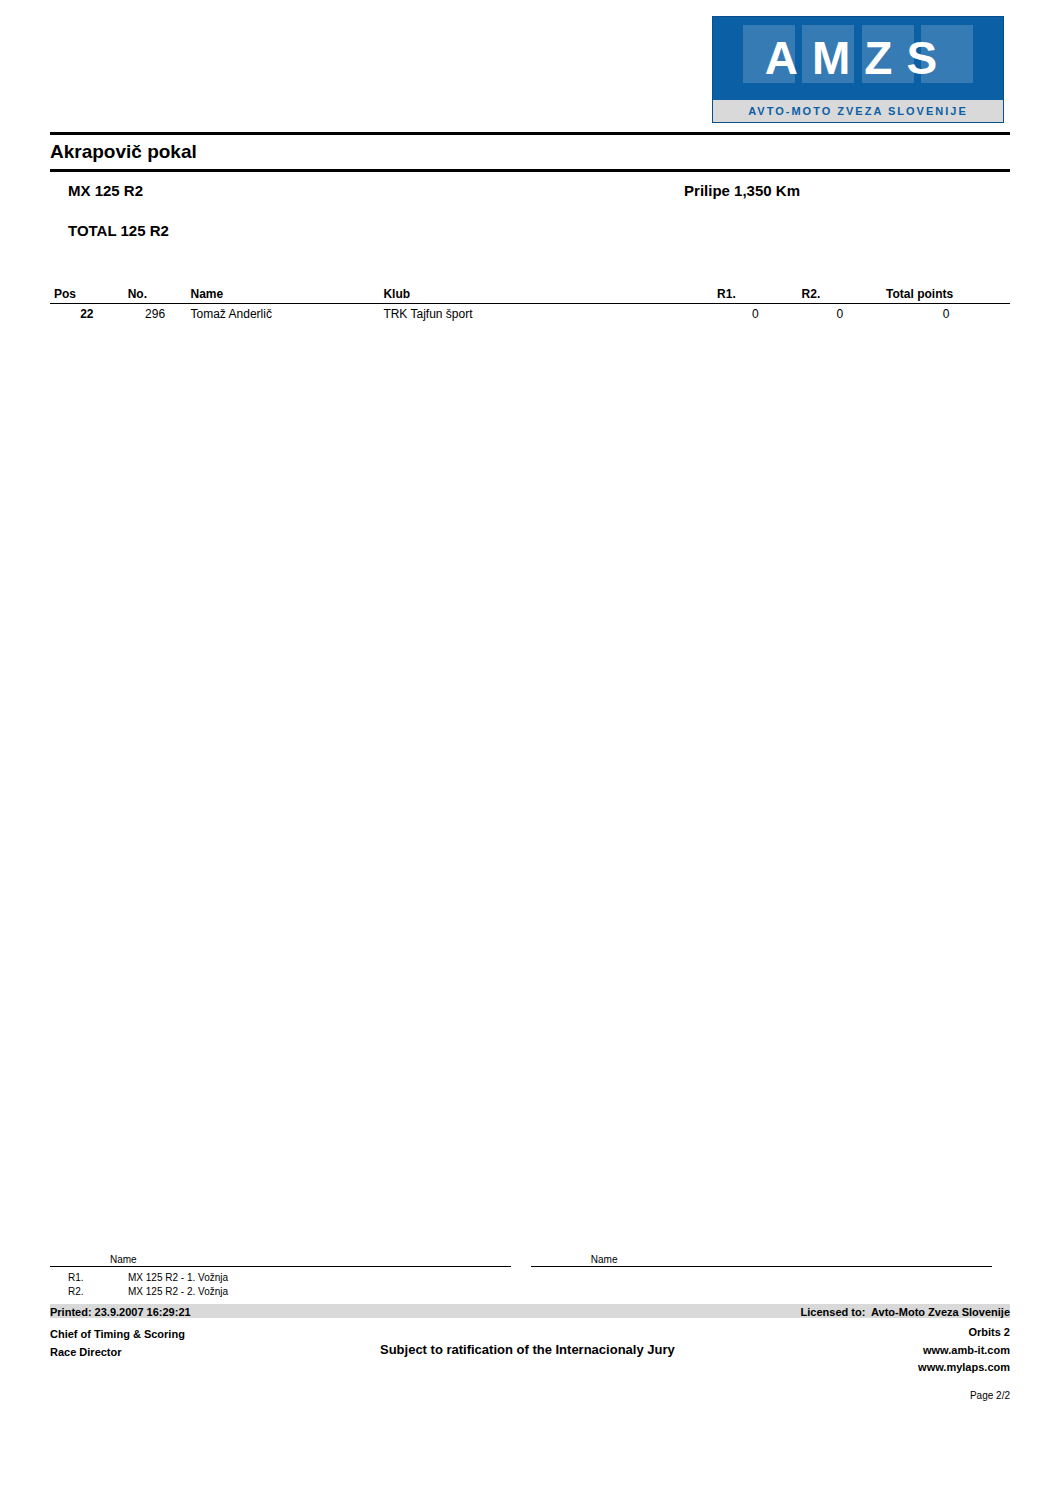AMZS
AVTO-MOTO ZVEZA SLOVENIJE
Akrapovič pokal
MX 125 R2
Prilipe 1,350 Km
TOTAL 125 R2
| Pos | No. | Name | Klub | R1. | R2. | Total points |
| --- | --- | --- | --- | --- | --- | --- |
| 22 | 296 | Tomaž Anderlič | TRK Tajfun šport | 0 | 0 | 0 |
Name
Name
R1. MX 125 R2 - 1. Vožnja
R2. MX 125 R2 - 2. Vožnja
Printed: 23.9.2007 16:29:21
Licensed to: Avto-Moto Zveza Slovenije
Chief of Timing & Scoring
Race Director
Subject to ratification of the Internacionaly Jury
Orbits 2
www.amb-it.com
www.mylaps.com
Page 2/2